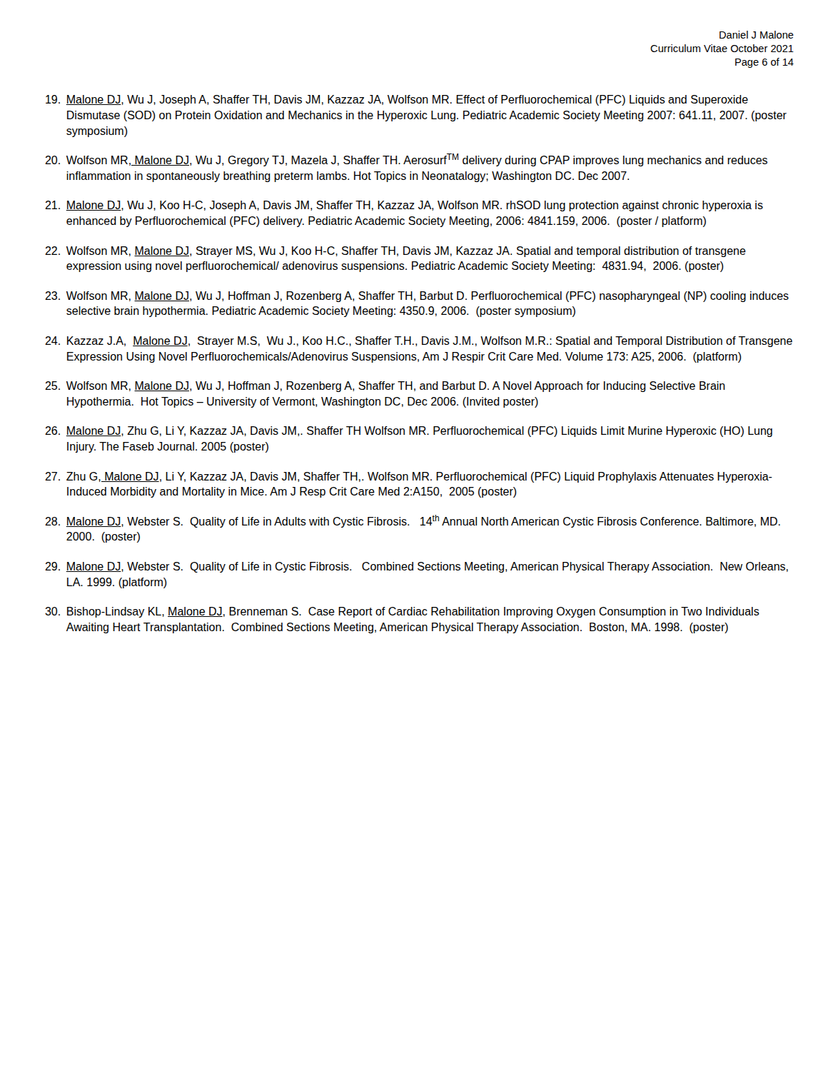Daniel J Malone
Curriculum Vitae October 2021
Page 6 of 14
Malone DJ, Wu J, Joseph A, Shaffer TH, Davis JM, Kazzaz JA, Wolfson MR. Effect of Perfluorochemical (PFC) Liquids and Superoxide Dismutase (SOD) on Protein Oxidation and Mechanics in the Hyperoxic Lung. Pediatric Academic Society Meeting 2007: 641.11, 2007. (poster symposium)
Wolfson MR, Malone DJ, Wu J, Gregory TJ, Mazela J, Shaffer TH. AerosurfTM delivery during CPAP improves lung mechanics and reduces inflammation in spontaneously breathing preterm lambs. Hot Topics in Neonatalogy; Washington DC. Dec 2007.
Malone DJ, Wu J, Koo H-C, Joseph A, Davis JM, Shaffer TH, Kazzaz JA, Wolfson MR. rhSOD lung protection against chronic hyperoxia is enhanced by Perfluorochemical (PFC) delivery. Pediatric Academic Society Meeting, 2006: 4841.159, 2006. (poster / platform)
Wolfson MR, Malone DJ, Strayer MS, Wu J, Koo H-C, Shaffer TH, Davis JM, Kazzaz JA. Spatial and temporal distribution of transgene expression using novel perfluorochemical/ adenovirus suspensions. Pediatric Academic Society Meeting: 4831.94, 2006. (poster)
Wolfson MR, Malone DJ, Wu J, Hoffman J, Rozenberg A, Shaffer TH, Barbut D. Perfluorochemical (PFC) nasopharyngeal (NP) cooling induces selective brain hypothermia. Pediatric Academic Society Meeting: 4350.9, 2006. (poster symposium)
Kazzaz J.A, Malone DJ, Strayer M.S, Wu J., Koo H.C., Shaffer T.H., Davis J.M., Wolfson M.R.: Spatial and Temporal Distribution of Transgene Expression Using Novel Perfluorochemicals/Adenovirus Suspensions, Am J Respir Crit Care Med. Volume 173: A25, 2006. (platform)
Wolfson MR, Malone DJ, Wu J, Hoffman J, Rozenberg A, Shaffer TH, and Barbut D. A Novel Approach for Inducing Selective Brain Hypothermia. Hot Topics – University of Vermont, Washington DC, Dec 2006. (Invited poster)
Malone DJ, Zhu G, Li Y, Kazzaz JA, Davis JM,. Shaffer TH Wolfson MR. Perfluorochemical (PFC) Liquids Limit Murine Hyperoxic (HO) Lung Injury. The Faseb Journal. 2005 (poster)
Zhu G, Malone DJ, Li Y, Kazzaz JA, Davis JM, Shaffer TH,. Wolfson MR. Perfluorochemical (PFC) Liquid Prophylaxis Attenuates Hyperoxia-Induced Morbidity and Mortality in Mice. Am J Resp Crit Care Med 2:A150, 2005 (poster)
Malone DJ, Webster S. Quality of Life in Adults with Cystic Fibrosis. 14th Annual North American Cystic Fibrosis Conference. Baltimore, MD. 2000. (poster)
Malone DJ, Webster S. Quality of Life in Cystic Fibrosis. Combined Sections Meeting, American Physical Therapy Association. New Orleans, LA. 1999. (platform)
Bishop-Lindsay KL, Malone DJ, Brenneman S. Case Report of Cardiac Rehabilitation Improving Oxygen Consumption in Two Individuals Awaiting Heart Transplantation. Combined Sections Meeting, American Physical Therapy Association. Boston, MA. 1998. (poster)